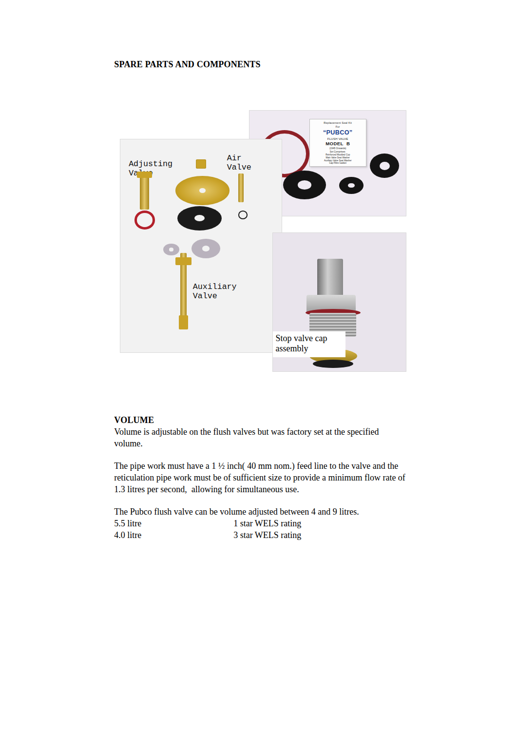SPARE PARTS AND COMPONENTS
Replacement Seal Kit
For
“PUBCO”
FLUSH VALVE
MODEL B
(1945 Onwards)
Set Comprises:
Reinforced Moulded Cup
Main Valve Seat Washer
Auxiliary Valve Seat Washer
Cap Fibre Gasket
Adjusting
Valve
Air
Valve
Auxiliary
Valve
Stop valve cap
assembly
VOLUME
Volume is adjustable on the flush valves but was factory set at the specified volume.
The pipe work must have a 1 ½ inch( 40 mm nom.) feed line to the valve and the reticulation pipe work must be of sufficient size to provide a minimum flow rate of 1.3 litres per second, allowing for simultaneous use.
The Pubco flush valve can be volume adjusted between 4 and 9 litres.
5.5 litre
1 star WELS rating
4.0 litre
3 star WELS rating